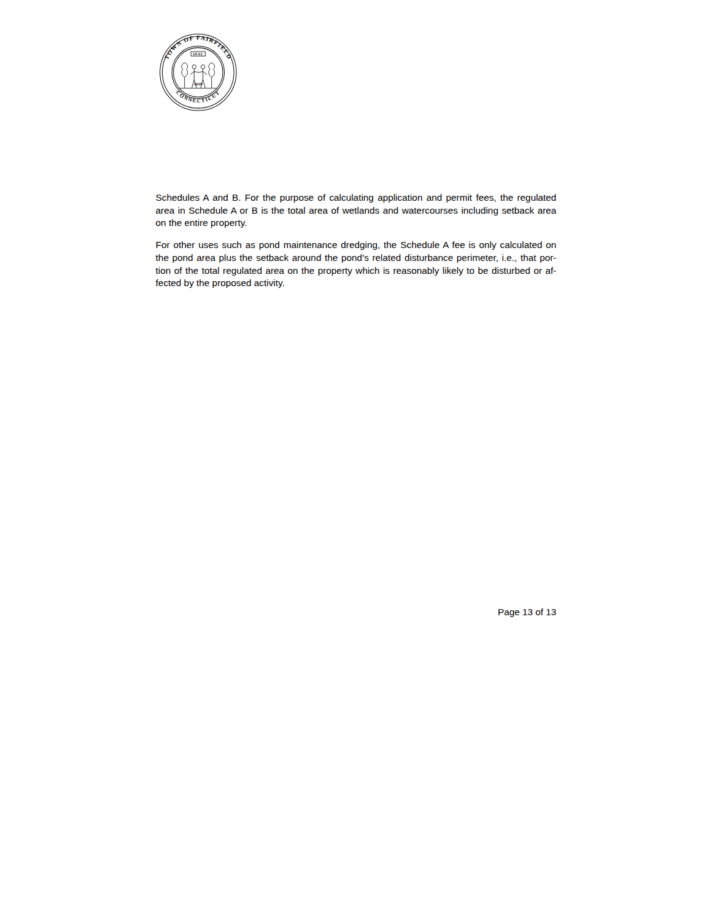Town of Fairfield Connecticut Seal Circular town seal with the words TOWN OF FAIRFIELD above and CONNECTICUT below, enclosing a figure scene and the date 1639. TOWN OF FAIRFIELD CONNECTICUT SEAL 1639
Schedules A and B. For the purpose of calculating application and permit fees, the regulated area in Schedule A or B is the total area of wetlands and watercourses including setback area on the entire property.
For other uses such as pond maintenance dredging, the Schedule A fee is only calculated on the pond area plus the setback around the pond’s related disturbance perimeter, i.e., that portion of the total regulated area on the property which is reasonably likely to be disturbed or affected by the proposed activity.
Page 13 of 13